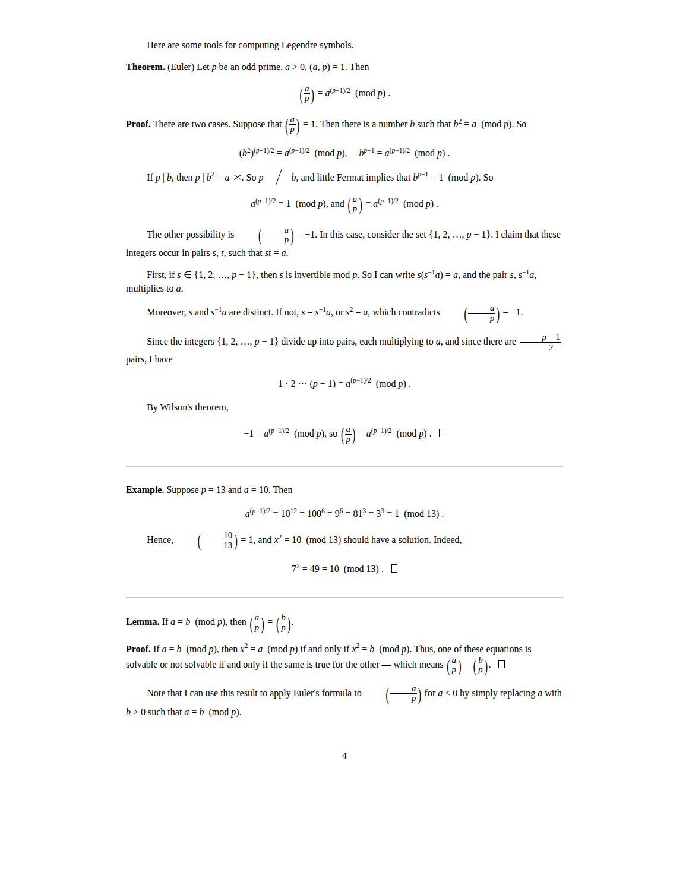Here are some tools for computing Legendre symbols.
Theorem. (Euler) Let p be an odd prime, a > 0, (a, p) = 1. Then
ap = a(p−1)/2 (mod p) .
Proof. There are two cases. Suppose that ap = 1. Then there is a number b such that b2 = a (mod p). So
(b2)(p−1)/2 = a(p−1)/2 (mod p), bp−1 = a(p−1)/2 (mod p) .
If p | b, then p | b2 = a . So p b, and little Fermat implies that bp−1 = 1 (mod p). So
a(p−1)/2 = 1 (mod p), and ap = a(p−1)/2 (mod p) .
The other possibility is ap = −1. In this case, consider the set {1, 2, …, p − 1}. I claim that these integers occur in pairs s, t, such that st = a.
First, if s ∈ {1, 2, …, p − 1}, then s is invertible mod p. So I can write s(s−1a) = a, and the pair s, s−1a, multiplies to a.
Moreover, s and s−1a are distinct. If not, s = s−1a, or s2 = a, which contradicts ap = −1.
Since the integers {1, 2, …, p − 1} divide up into pairs, each multiplying to a, and since there are p − 12 pairs, I have
1 · 2 ··· (p − 1) = a(p−1)/2 (mod p) .
By Wilson's theorem,
−1 = a(p−1)/2 (mod p), so ap = a(p−1)/2 (mod p) .
Example. Suppose p = 13 and a = 10. Then
a(p−1)/2 = 1012 = 1006 = 96 = 813 = 33 = 1 (mod 13) .
Hence, 1013 = 1, and x2 = 10 (mod 13) should have a solution. Indeed,
72 = 49 = 10 (mod 13) .
Lemma. If a = b (mod p), then ap = bp.
Proof. If a = b (mod p), then x2 = a (mod p) if and only if x2 = b (mod p). Thus, one of these equations is solvable or not solvable if and only if the same is true for the other — which means ap = bp.
Note that I can use this result to apply Euler's formula to ap for a < 0 by simply replacing a with b > 0 such that a = b (mod p).
4